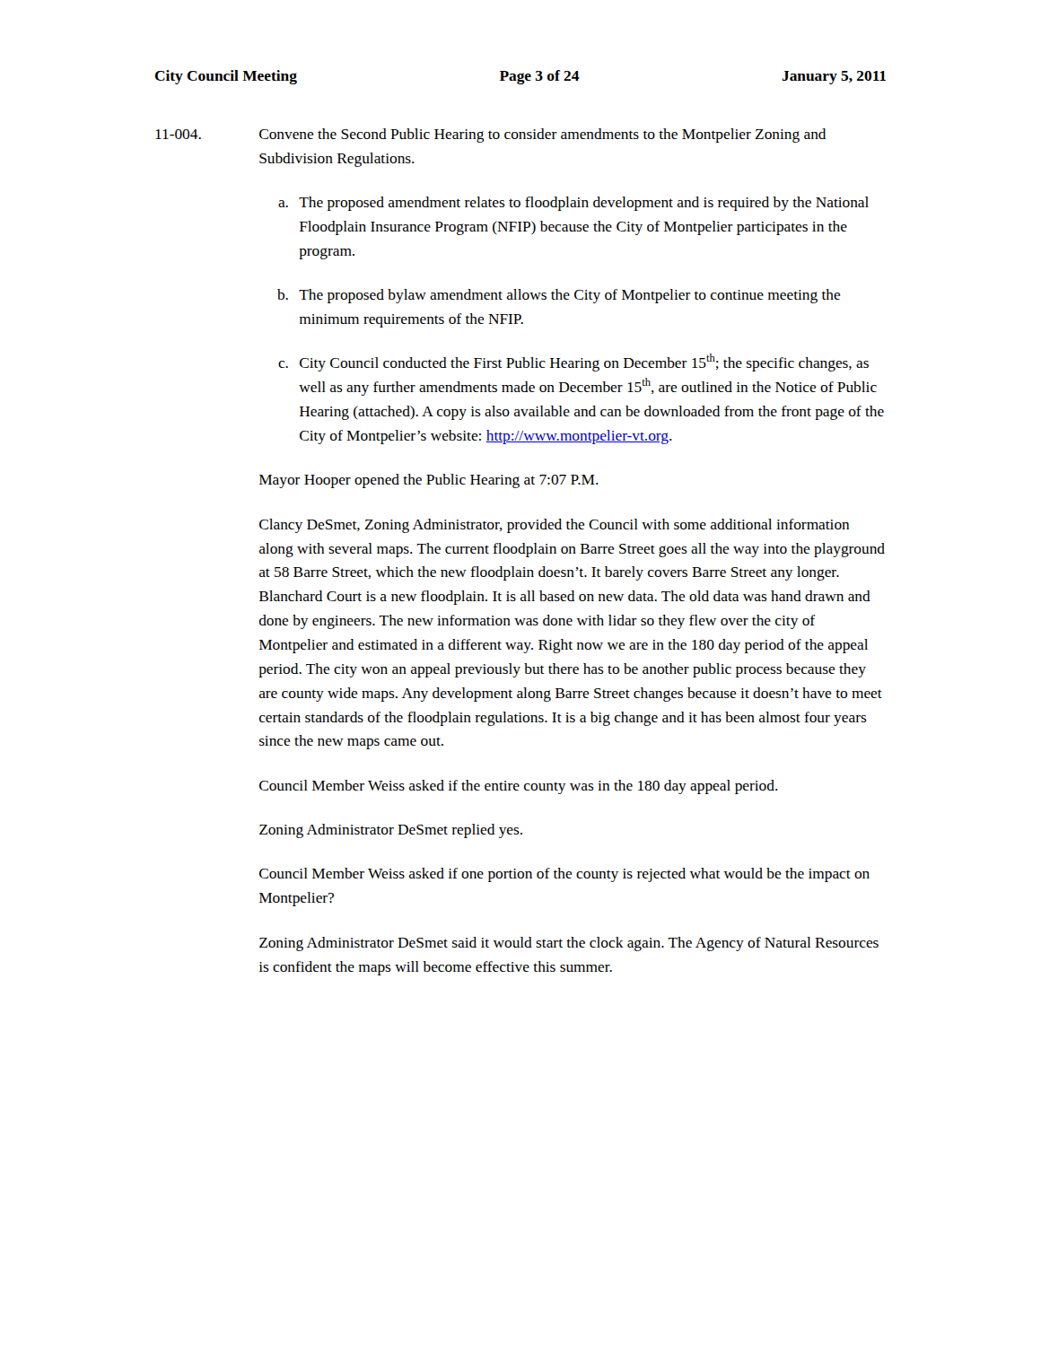City Council Meeting Page 3 of 24 January 5, 2011
11-004.
Convene the Second Public Hearing to consider amendments to the Montpelier Zoning and Subdivision Regulations.
The proposed amendment relates to floodplain development and is required by the National Floodplain Insurance Program (NFIP) because the City of Montpelier participates in the program.
The proposed bylaw amendment allows the City of Montpelier to continue meeting the minimum requirements of the NFIP.
City Council conducted the First Public Hearing on December 15th; the specific changes, as well as any further amendments made on December 15th, are outlined in the Notice of Public Hearing (attached). A copy is also available and can be downloaded from the front page of the City of Montpelier’s website: http://www.montpelier-vt.org.
Mayor Hooper opened the Public Hearing at 7:07 P.M.
Clancy DeSmet, Zoning Administrator, provided the Council with some additional information along with several maps. The current floodplain on Barre Street goes all the way into the playground at 58 Barre Street, which the new floodplain doesn’t. It barely covers Barre Street any longer. Blanchard Court is a new floodplain. It is all based on new data. The old data was hand drawn and done by engineers. The new information was done with lidar so they flew over the city of Montpelier and estimated in a different way. Right now we are in the 180 day period of the appeal period. The city won an appeal previously but there has to be another public process because they are county wide maps. Any development along Barre Street changes because it doesn’t have to meet certain standards of the floodplain regulations. It is a big change and it has been almost four years since the new maps came out.
Council Member Weiss asked if the entire county was in the 180 day appeal period.
Zoning Administrator DeSmet replied yes.
Council Member Weiss asked if one portion of the county is rejected what would be the impact on Montpelier?
Zoning Administrator DeSmet said it would start the clock again. The Agency of Natural Resources is confident the maps will become effective this summer.